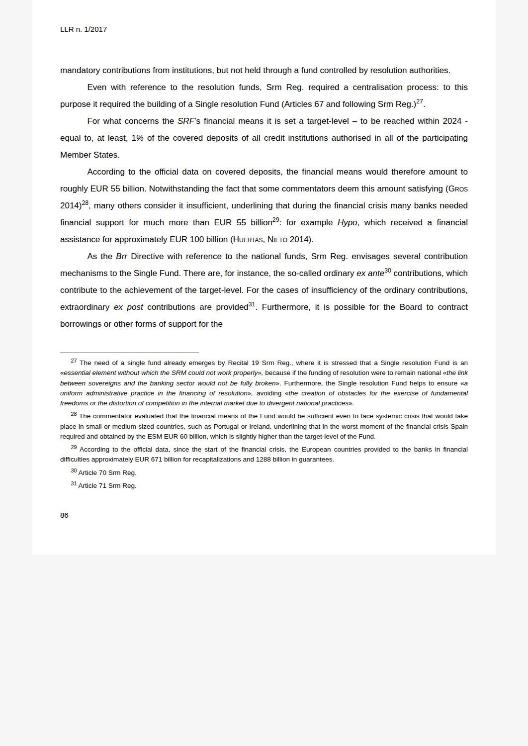LLR n. 1/2017
mandatory contributions from institutions, but not held through a fund controlled by resolution authorities.
Even with reference to the resolution funds, Srm Reg. required a centralisation process: to this purpose it required the building of a Single resolution Fund (Articles 67 and following Srm Reg.)27.
For what concerns the SRF’s financial means it is set a target-level – to be reached within 2024 - equal to, at least, 1% of the covered deposits of all credit institutions authorised in all of the participating Member States.
According to the official data on covered deposits, the financial means would therefore amount to roughly EUR 55 billion. Notwithstanding the fact that some commentators deem this amount satisfying (Gros 2014)28, many others consider it insufficient, underlining that during the financial crisis many banks needed financial support for much more than EUR 55 billion29: for example Hypo, which received a financial assistance for approximately EUR 100 billion (Huertas, Nieto 2014).
As the Brr Directive with reference to the national funds, Srm Reg. envisages several contribution mechanisms to the Single Fund. There are, for instance, the so-called ordinary ex ante30 contributions, which contribute to the achievement of the target-level. For the cases of insufficiency of the ordinary contributions, extraordinary ex post contributions are provided31. Furthermore, it is possible for the Board to contract borrowings or other forms of support for the
27 The need of a single fund already emerges by Recital 19 Srm Reg., where it is stressed that a Single resolution Fund is an «essential element without which the SRM could not work properly», because if the funding of resolution were to remain national «the link between sovereigns and the banking sector would not be fully broken». Furthermore, the Single resolution Fund helps to ensure «a uniform administrative practice in the financing of resolution», avoiding «the creation of obstacles for the exercise of fundamental freedoms or the distortion of competition in the internal market due to divergent national practices».
28 The commentator evaluated that the financial means of the Fund would be sufficient even to face systemic crisis that would take place in small or medium-sized countries, such as Portugal or Ireland, underlining that in the worst moment of the financial crisis Spain required and obtained by the ESM EUR 60 billion, which is slightly higher than the target-level of the Fund.
29 According to the official data, since the start of the financial crisis, the European countries provided to the banks in financial difficulties approximately EUR 671 billion for recapitalizations and 1288 billion in guarantees.
30 Article 70 Srm Reg.
31 Article 71 Srm Reg.
86